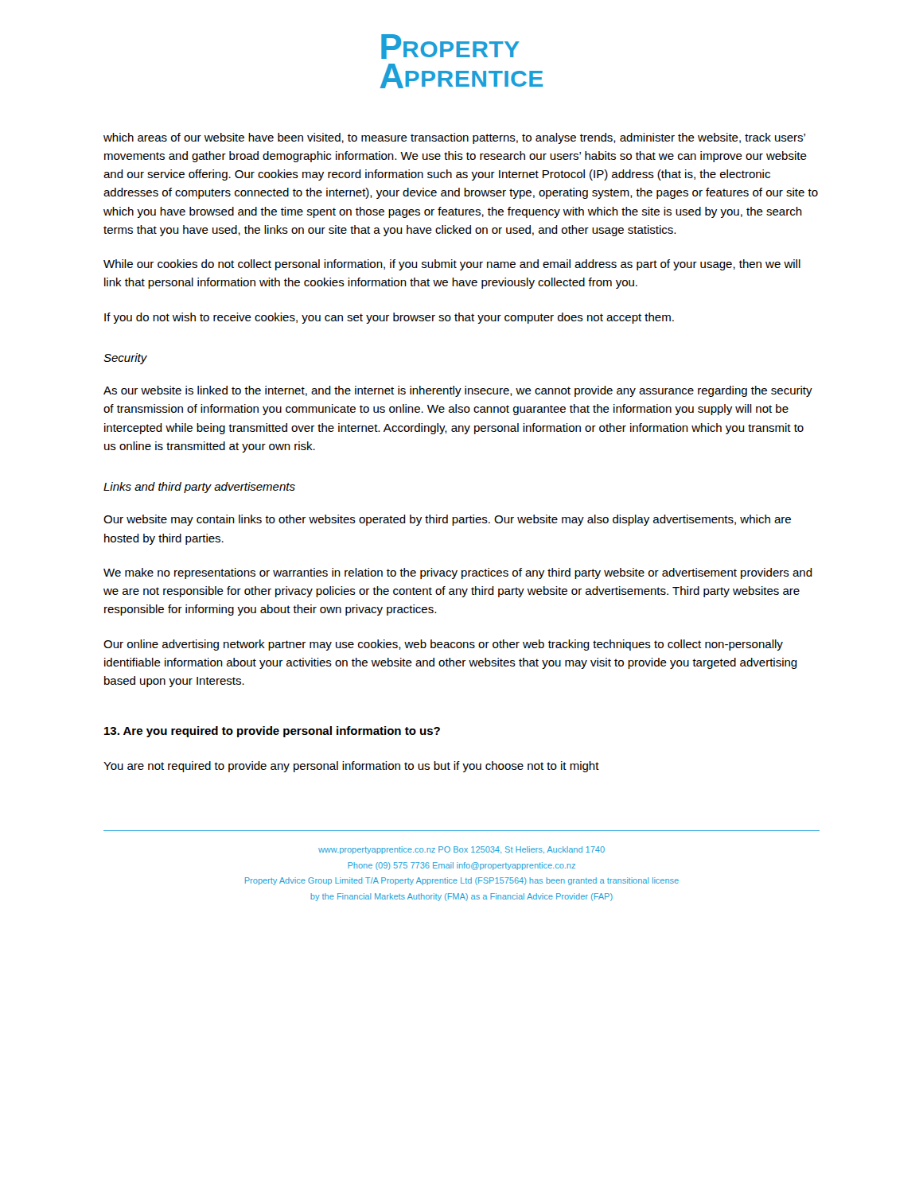PROPERTY APPRENTICE
which areas of our website have been visited, to measure transaction patterns, to analyse trends, administer the website, track users’ movements and gather broad demographic information. We use this to research our users’ habits so that we can improve our website and our service offering. Our cookies may record information such as your Internet Protocol (IP) address (that is, the electronic addresses of computers connected to the internet), your device and browser type, operating system, the pages or features of our site to which you have browsed and the time spent on those pages or features, the frequency with which the site is used by you, the search terms that you have used, the links on our site that a you have clicked on or used, and other usage statistics.
While our cookies do not collect personal information, if you submit your name and email address as part of your usage, then we will link that personal information with the cookies information that we have previously collected from you.
If you do not wish to receive cookies, you can set your browser so that your computer does not accept them.
Security
As our website is linked to the internet, and the internet is inherently insecure, we cannot provide any assurance regarding the security of transmission of information you communicate to us online. We also cannot guarantee that the information you supply will not be intercepted while being transmitted over the internet. Accordingly, any personal information or other information which you transmit to us online is transmitted at your own risk.
Links and third party advertisements
Our website may contain links to other websites operated by third parties. Our website may also display advertisements, which are hosted by third parties.
We make no representations or warranties in relation to the privacy practices of any third party website or advertisement providers and we are not responsible for other privacy policies or the content of any third party website or advertisements. Third party websites are responsible for informing you about their own privacy practices.
Our online advertising network partner may use cookies, web beacons or other web tracking techniques to collect non-personally identifiable information about your activities on the website and other websites that you may visit to provide you targeted advertising based upon your Interests.
13. Are you required to provide personal information to us?
You are not required to provide any personal information to us but if you choose not to it might
www.propertyapprentice.co.nz PO Box 125034, St Heliers, Auckland 1740
Phone (09) 575 7736 Email info@propertyapprentice.co.nz
Property Advice Group Limited T/A Property Apprentice Ltd (FSP157564) has been granted a transitional license
by the Financial Markets Authority (FMA) as a Financial Advice Provider (FAP)